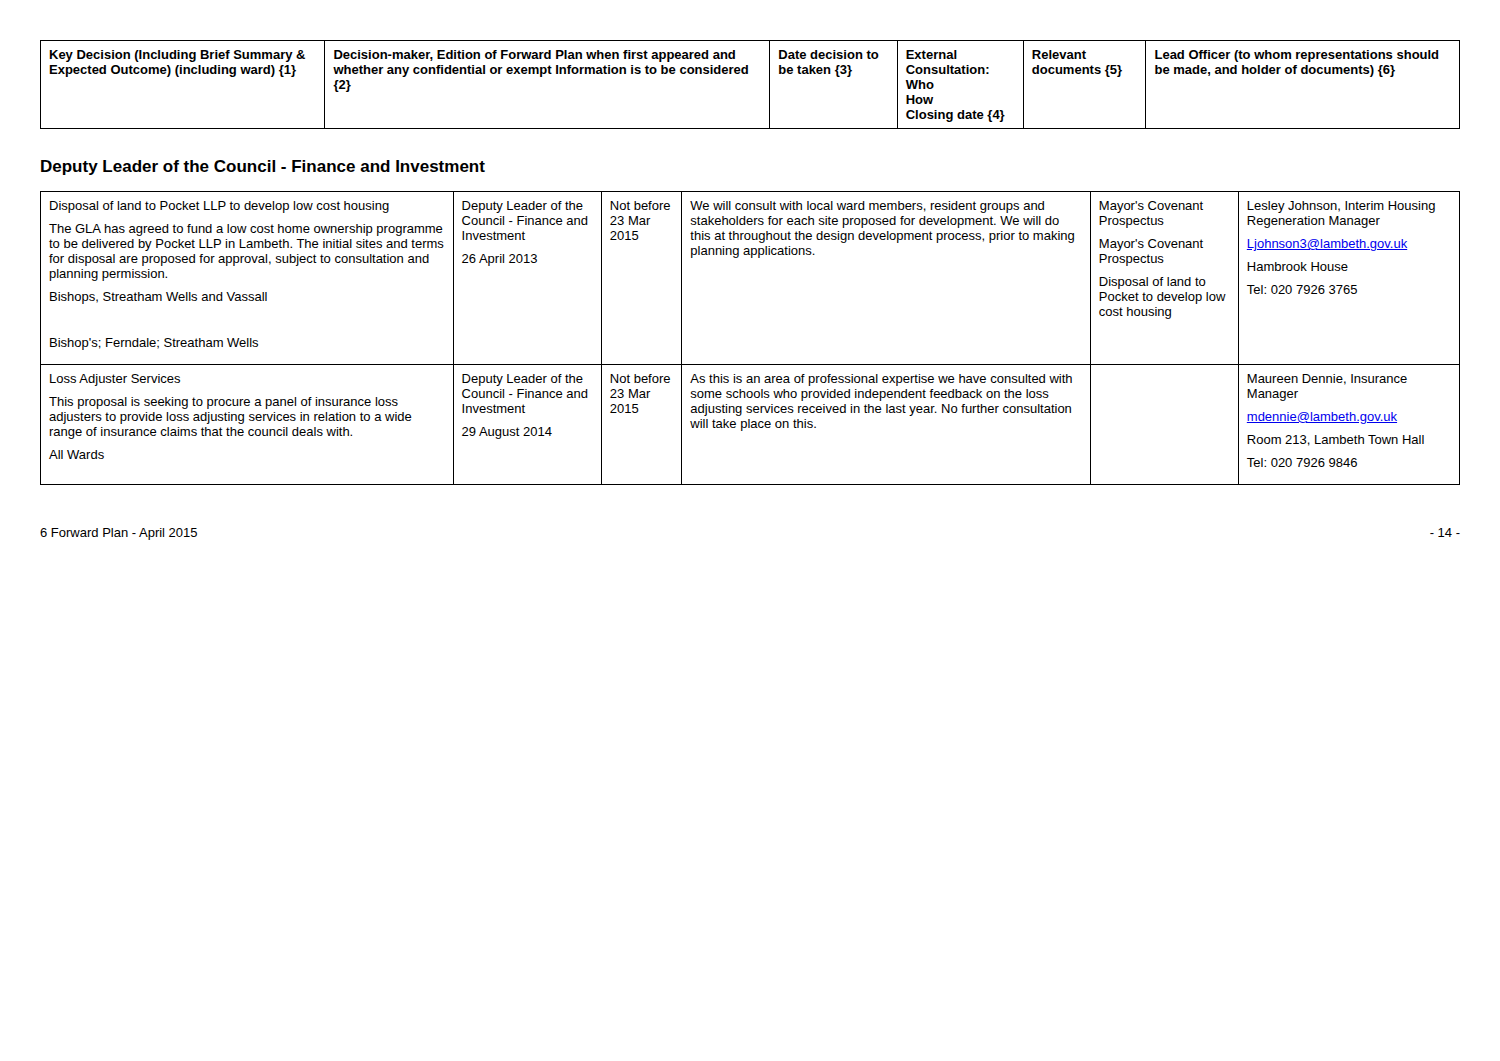| Key Decision (Including Brief Summary & Expected Outcome) (including ward) {1} | Decision-maker, Edition of Forward Plan when first appeared and whether any confidential or exempt Information is to be considered {2} | Date decision to be taken {3} | External Consultation: Who How Closing date {4} | Relevant documents {5} | Lead Officer (to whom representations should be made, and holder of documents) {6} |
| --- | --- | --- | --- | --- | --- |
Deputy Leader of the Council - Finance and Investment
| Disposal of land to Pocket LLP to develop low cost housing The GLA has agreed to fund a low cost home ownership programme to be delivered by Pocket LLP in Lambeth. The initial sites and terms for disposal are proposed for approval, subject to consultation and planning permission. Bishops, Streatham Wells and Vassall Bishop's; Ferndale; Streatham Wells | Deputy Leader of the Council - Finance and Investment 26 April 2013 | Not before 23 Mar 2015 | We will consult with local ward members, resident groups and stakeholders for each site proposed for development. We will do this at throughout the design development process, prior to making planning applications. | Mayor's Covenant Prospectus Mayor's Covenant Prospectus Disposal of land to Pocket to develop low cost housing | Lesley Johnson, Interim Housing Regeneration Manager Ljohnson3@lambeth.gov.uk Hambrook House Tel: 020 7926 3765 |
| Loss Adjuster Services This proposal is seeking to procure a panel of insurance loss adjusters to provide loss adjusting services in relation to a wide range of insurance claims that the council deals with. All Wards | Deputy Leader of the Council - Finance and Investment 29 August 2014 | Not before 23 Mar 2015 | As this is an area of professional expertise we have consulted with some schools who provided independent feedback on the loss adjusting services received in the last year. No further consultation will take place on this. | | Maureen Dennie, Insurance Manager mdennie@lambeth.gov.uk Room 213, Lambeth Town Hall Tel: 020 7926 9846 |
6 Forward Plan - April 2015 - 14 -